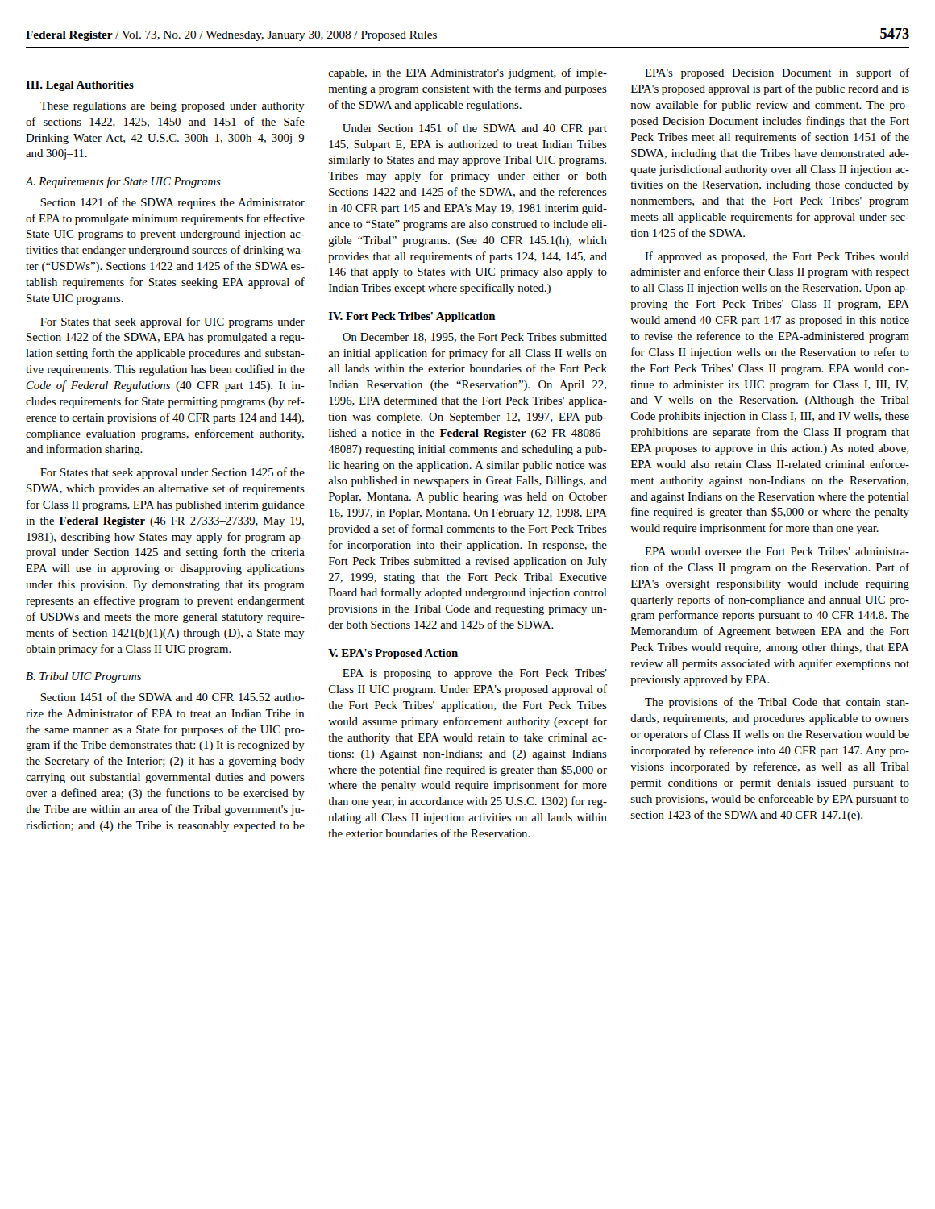Federal Register / Vol. 73, No. 20 / Wednesday, January 30, 2008 / Proposed Rules
5473
III. Legal Authorities
These regulations are being proposed under authority of sections 1422, 1425, 1450 and 1451 of the Safe Drinking Water Act, 42 U.S.C. 300h–1, 300h–4, 300j–9 and 300j–11.
A. Requirements for State UIC Programs
Section 1421 of the SDWA requires the Administrator of EPA to promulgate minimum requirements for effective State UIC programs to prevent underground injection activities that endanger underground sources of drinking water (“USDWs”). Sections 1422 and 1425 of the SDWA establish requirements for States seeking EPA approval of State UIC programs.
For States that seek approval for UIC programs under Section 1422 of the SDWA, EPA has promulgated a regulation setting forth the applicable procedures and substantive requirements. This regulation has been codified in the Code of Federal Regulations (40 CFR part 145). It includes requirements for State permitting programs (by reference to certain provisions of 40 CFR parts 124 and 144), compliance evaluation programs, enforcement authority, and information sharing.
For States that seek approval under Section 1425 of the SDWA, which provides an alternative set of requirements for Class II programs, EPA has published interim guidance in the Federal Register (46 FR 27333–27339, May 19, 1981), describing how States may apply for program approval under Section 1425 and setting forth the criteria EPA will use in approving or disapproving applications under this provision. By demonstrating that its program represents an effective program to prevent endangerment of USDWs and meets the more general statutory requirements of Section 1421(b)(1)(A) through (D), a State may obtain primacy for a Class II UIC program.
B. Tribal UIC Programs
Section 1451 of the SDWA and 40 CFR 145.52 authorize the Administrator of EPA to treat an Indian Tribe in the same manner as a State for purposes of the UIC program if the Tribe demonstrates that: (1) It is recognized by the Secretary of the Interior; (2) it has a governing body carrying out substantial governmental duties and powers over a defined area; (3) the functions to be exercised by the Tribe are within an area of the Tribal government's jurisdiction; and (4) the Tribe is reasonably expected to be capable, in the EPA Administrator's judgment, of implementing a program consistent with the terms and purposes of the SDWA and applicable regulations.
Under Section 1451 of the SDWA and 40 CFR part 145, Subpart E, EPA is authorized to treat Indian Tribes similarly to States and may approve Tribal UIC programs. Tribes may apply for primacy under either or both Sections 1422 and 1425 of the SDWA, and the references in 40 CFR part 145 and EPA's May 19, 1981 interim guidance to “State” programs are also construed to include eligible “Tribal” programs. (See 40 CFR 145.1(h), which provides that all requirements of parts 124, 144, 145, and 146 that apply to States with UIC primacy also apply to Indian Tribes except where specifically noted.)
IV. Fort Peck Tribes' Application
On December 18, 1995, the Fort Peck Tribes submitted an initial application for primacy for all Class II wells on all lands within the exterior boundaries of the Fort Peck Indian Reservation (the “Reservation”). On April 22, 1996, EPA determined that the Fort Peck Tribes' application was complete. On September 12, 1997, EPA published a notice in the Federal Register (62 FR 48086–48087) requesting initial comments and scheduling a public hearing on the application. A similar public notice was also published in newspapers in Great Falls, Billings, and Poplar, Montana. A public hearing was held on October 16, 1997, in Poplar, Montana. On February 12, 1998, EPA provided a set of formal comments to the Fort Peck Tribes for incorporation into their application. In response, the Fort Peck Tribes submitted a revised application on July 27, 1999, stating that the Fort Peck Tribal Executive Board had formally adopted underground injection control provisions in the Tribal Code and requesting primacy under both Sections 1422 and 1425 of the SDWA.
V. EPA's Proposed Action
EPA is proposing to approve the Fort Peck Tribes' Class II UIC program. Under EPA's proposed approval of the Fort Peck Tribes' application, the Fort Peck Tribes would assume primary enforcement authority (except for the authority that EPA would retain to take criminal actions: (1) Against non-Indians; and (2) against Indians where the potential fine required is greater than $5,000 or where the penalty would require imprisonment for more than one year, in accordance with 25 U.S.C. 1302) for regulating all Class II injection activities on all lands within the exterior boundaries of the Reservation.
EPA's proposed Decision Document in support of EPA's proposed approval is part of the public record and is now available for public review and comment. The proposed Decision Document includes findings that the Fort Peck Tribes meet all requirements of section 1451 of the SDWA, including that the Tribes have demonstrated adequate jurisdictional authority over all Class II injection activities on the Reservation, including those conducted by nonmembers, and that the Fort Peck Tribes' program meets all applicable requirements for approval under section 1425 of the SDWA.
If approved as proposed, the Fort Peck Tribes would administer and enforce their Class II program with respect to all Class II injection wells on the Reservation. Upon approving the Fort Peck Tribes' Class II program, EPA would amend 40 CFR part 147 as proposed in this notice to revise the reference to the EPA-administered program for Class II injection wells on the Reservation to refer to the Fort Peck Tribes' Class II program. EPA would continue to administer its UIC program for Class I, III, IV, and V wells on the Reservation. (Although the Tribal Code prohibits injection in Class I, III, and IV wells, these prohibitions are separate from the Class II program that EPA proposes to approve in this action.) As noted above, EPA would also retain Class II-related criminal enforcement authority against non-Indians on the Reservation, and against Indians on the Reservation where the potential fine required is greater than $5,000 or where the penalty would require imprisonment for more than one year.
EPA would oversee the Fort Peck Tribes' administration of the Class II program on the Reservation. Part of EPA's oversight responsibility would include requiring quarterly reports of non-compliance and annual UIC program performance reports pursuant to 40 CFR 144.8. The Memorandum of Agreement between EPA and the Fort Peck Tribes would require, among other things, that EPA review all permits associated with aquifer exemptions not previously approved by EPA.
The provisions of the Tribal Code that contain standards, requirements, and procedures applicable to owners or operators of Class II wells on the Reservation would be incorporated by reference into 40 CFR part 147. Any provisions incorporated by reference, as well as all Tribal permit conditions or permit denials issued pursuant to such provisions, would be enforceable by EPA pursuant to section 1423 of the SDWA and 40 CFR 147.1(e).